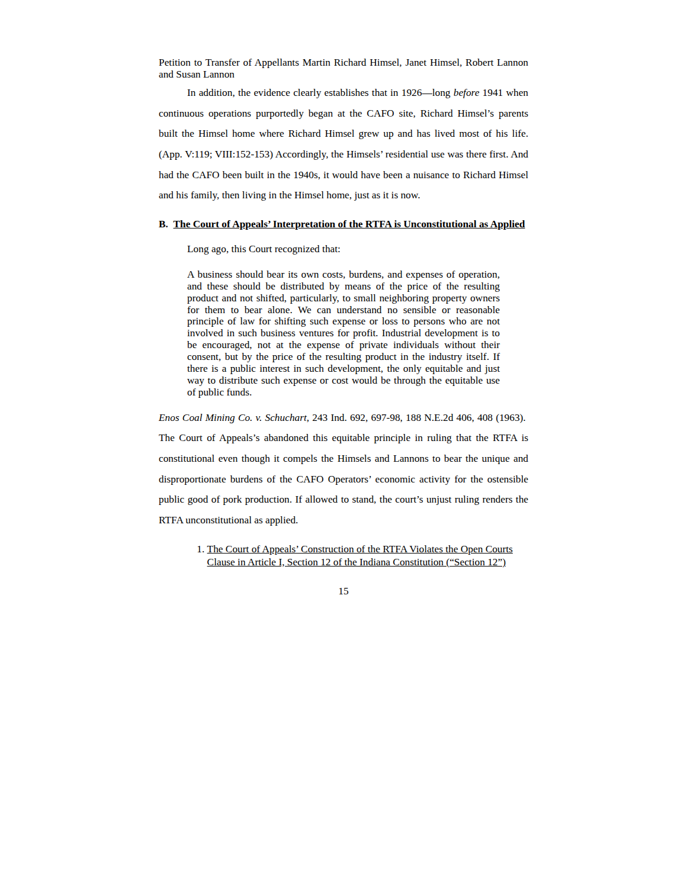Petition to Transfer of Appellants Martin Richard Himsel, Janet Himsel, Robert Lannon and Susan Lannon
In addition, the evidence clearly establishes that in 1926—long before 1941 when continuous operations purportedly began at the CAFO site, Richard Himsel’s parents built the Himsel home where Richard Himsel grew up and has lived most of his life. (App. V:119; VIII:152-153) Accordingly, the Himsels’ residential use was there first. And had the CAFO been built in the 1940s, it would have been a nuisance to Richard Himsel and his family, then living in the Himsel home, just as it is now.
B. The Court of Appeals’ Interpretation of the RTFA is Unconstitutional as Applied
Long ago, this Court recognized that:
A business should bear its own costs, burdens, and expenses of operation, and these should be distributed by means of the price of the resulting product and not shifted, particularly, to small neighboring property owners for them to bear alone. We can understand no sensible or reasonable principle of law for shifting such expense or loss to persons who are not involved in such business ventures for profit. Industrial development is to be encouraged, not at the expense of private individuals without their consent, but by the price of the resulting product in the industry itself. If there is a public interest in such development, the only equitable and just way to distribute such expense or cost would be through the equitable use of public funds.
Enos Coal Mining Co. v. Schuchart, 243 Ind. 692, 697-98, 188 N.E.2d 406, 408 (1963). The Court of Appeals’s abandoned this equitable principle in ruling that the RTFA is constitutional even though it compels the Himsels and Lannons to bear the unique and disproportionate burdens of the CAFO Operators’ economic activity for the ostensible public good of pork production. If allowed to stand, the court’s unjust ruling renders the RTFA unconstitutional as applied.
The Court of Appeals’ Construction of the RTFA Violates the Open Courts Clause in Article I, Section 12 of the Indiana Constitution (“Section 12”)
15